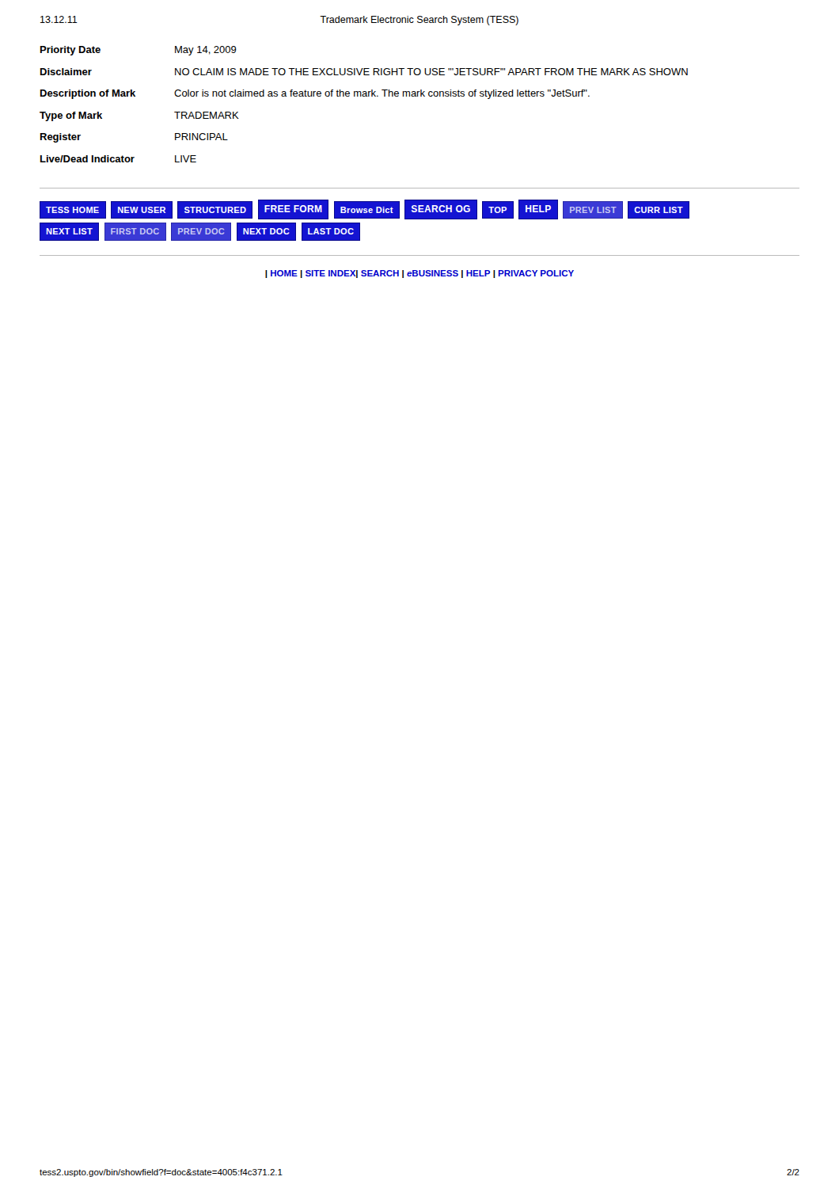13.12.11
Trademark Electronic Search System (TESS)
| Priority Date | May 14, 2009 |
| Disclaimer | NO CLAIM IS MADE TO THE EXCLUSIVE RIGHT TO USE "'JETSURF'" APART FROM THE MARK AS SHOWN |
| Description of Mark | Color is not claimed as a feature of the mark. The mark consists of stylized letters "JetSurf". |
| Type of Mark | TRADEMARK |
| Register | PRINCIPAL |
| Live/Dead Indicator | LIVE |
TESS Home New User Structured Free Form Browse Dict SEARCH OG Top HELP Prev List Curr List
Next List First Doc Prev Doc Next Doc Last Doc
| HOME | SITE INDEX| SEARCH | eBUSINESS | HELP | PRIVACY POLICY
tess2.uspto.gov/bin/showfield?f=doc&state=4005:f4c371.2.1
2/2